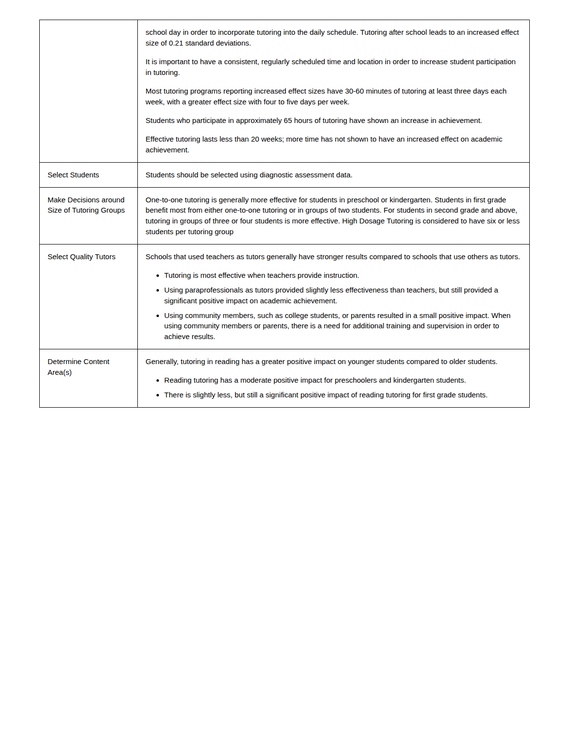| | school day in order to incorporate tutoring into the daily schedule. Tutoring after school leads to an increased effect size of 0.21 standard deviations. It is important to have a consistent, regularly scheduled time and location in order to increase student participation in tutoring. Most tutoring programs reporting increased effect sizes have 30-60 minutes of tutoring at least three days each week, with a greater effect size with four to five days per week. Students who participate in approximately 65 hours of tutoring have shown an increase in achievement. Effective tutoring lasts less than 20 weeks; more time has not shown to have an increased effect on academic achievement. |
| Select Students | Students should be selected using diagnostic assessment data. |
| Make Decisions around Size of Tutoring Groups | One-to-one tutoring is generally more effective for students in preschool or kindergarten. Students in first grade benefit most from either one-to-one tutoring or in groups of two students. For students in second grade and above, tutoring in groups of three or four students is more effective. High Dosage Tutoring is considered to have six or less students per tutoring group |
| Select Quality Tutors | Schools that used teachers as tutors generally have stronger results compared to schools that use others as tutors. Tutoring is most effective when teachers provide instruction. Using paraprofessionals as tutors provided slightly less effectiveness than teachers, but still provided a significant positive impact on academic achievement. Using community members, such as college students, or parents resulted in a small positive impact. When using community members or parents, there is a need for additional training and supervision in order to achieve results. |
| Determine Content Area(s) | Generally, tutoring in reading has a greater positive impact on younger students compared to older students. Reading tutoring has a moderate positive impact for preschoolers and kindergarten students. There is slightly less, but still a significant positive impact of reading tutoring for first grade students. |